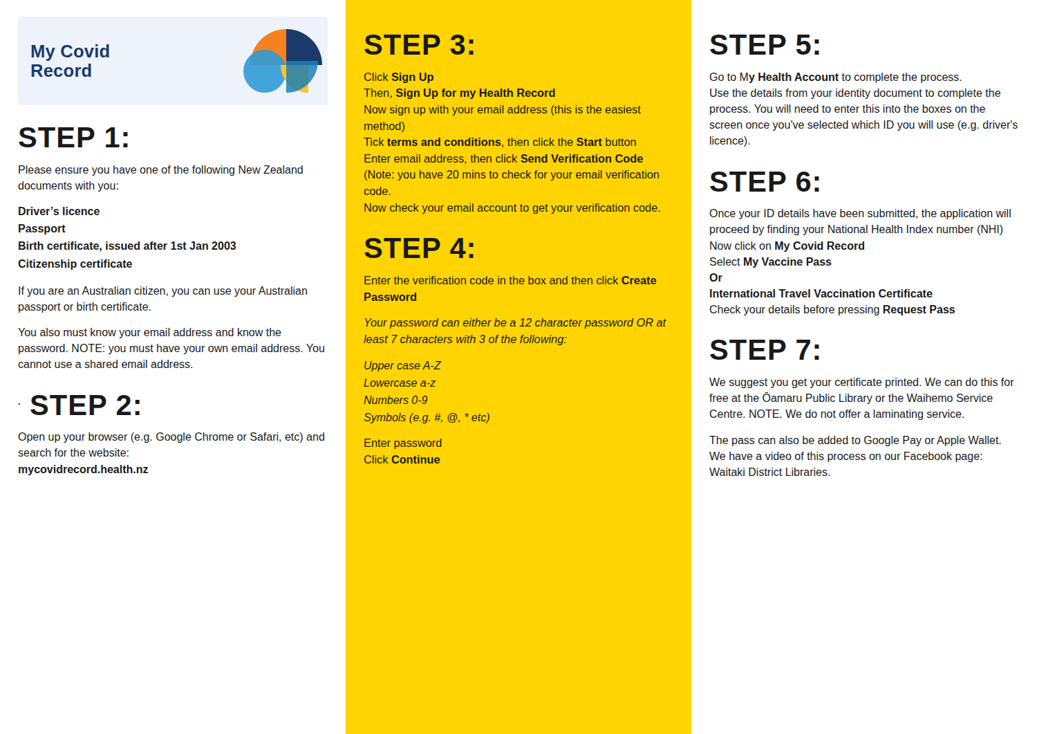My Covid
Record
Step 1:
Please ensure you have one of the following New Zealand documents with you:
Driver’s licence
Passport
Birth certificate, issued after 1st Jan 2003
Citizenship certificate
If you are an Australian citizen, you can use your Australian passport or birth certificate.
You also must know your email address and know the password. NOTE: you must have your own email address. You cannot use a shared email address.
. Step 2:
Open up your browser (e.g. Google Chrome or Safari, etc) and search for the website:
mycovidrecord.health.nz
Step 3:
Click Sign Up
Then, Sign Up for my Health Record
Now sign up with your email address (this is the easiest method)
Tick terms and conditions, then click the Start button
Enter email address, then click Send Verification Code (Note: you have 20 mins to check for your email verification code.
Now check your email account to get your verification code.
Step 4:
Enter the verification code in the box and then click Create Password
Your password can either be a 12 character password OR at least 7 characters with 3 of the following:
Upper case A-Z
Lowercase a-z
Numbers 0-9
Symbols (e.g. #, @, * etc)
Enter password
Click Continue
Step 5:
Go to My Health Account to complete the process.
Use the details from your identity document to complete the process. You will need to enter this into the boxes on the screen once you've selected which ID you will use (e.g. driver's licence).
Step 6:
Once your ID details have been submitted, the application will proceed by finding your National Health Index number (NHI)
Now click on My Covid Record
Select My Vaccine Pass
Or
International Travel Vaccination Certificate
Check your details before pressing Request Pass
Step 7:
We suggest you get your certificate printed. We can do this for free at the Ōamaru Public Library or the Waihemo Service Centre. NOTE. We do not offer a laminating service.
The pass can also be added to Google Pay or Apple Wallet. We have a video of this process on our Facebook page: Waitaki District Libraries.